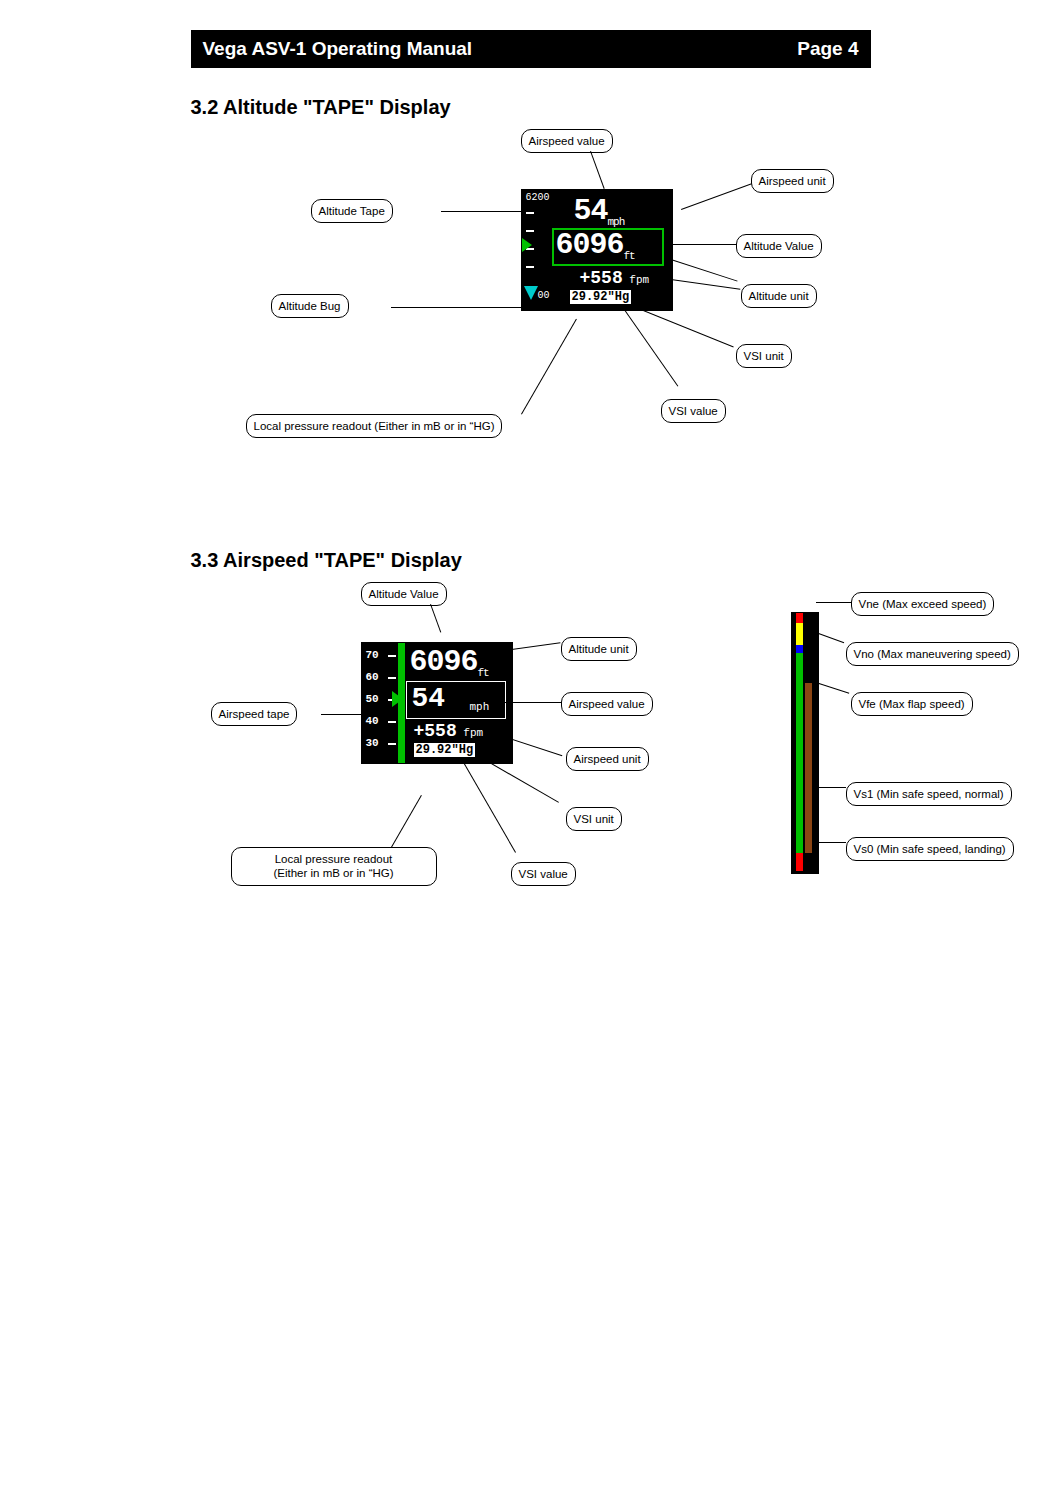Vega ASV-1 Operating Manual Page 4
3.2 Altitude "TAPE" Display
6200
54mph
6096ft
+558 fpm
00
29.92"Hg
Airspeed value
Airspeed unit
Altitude Value
Altitude unit
VSI unit
VSI value
Altitude Tape
Altitude Bug
Local pressure readout (Either in mB or in “HG)
3.3 Airspeed "TAPE" Display
70
60
50
40
30
6096ft
54
mph
+558 fpm
29.92"Hg
Altitude Value
Altitude unit
Airspeed value
Airspeed unit
VSI unit
VSI value
Airspeed tape
Local pressure readout
(Either in mB or in “HG)
Vne (Max exceed speed)
Vno (Max maneuvering speed)
Vfe (Max flap speed)
Vs1 (Min safe speed, normal)
Vs0 (Min safe speed, landing)